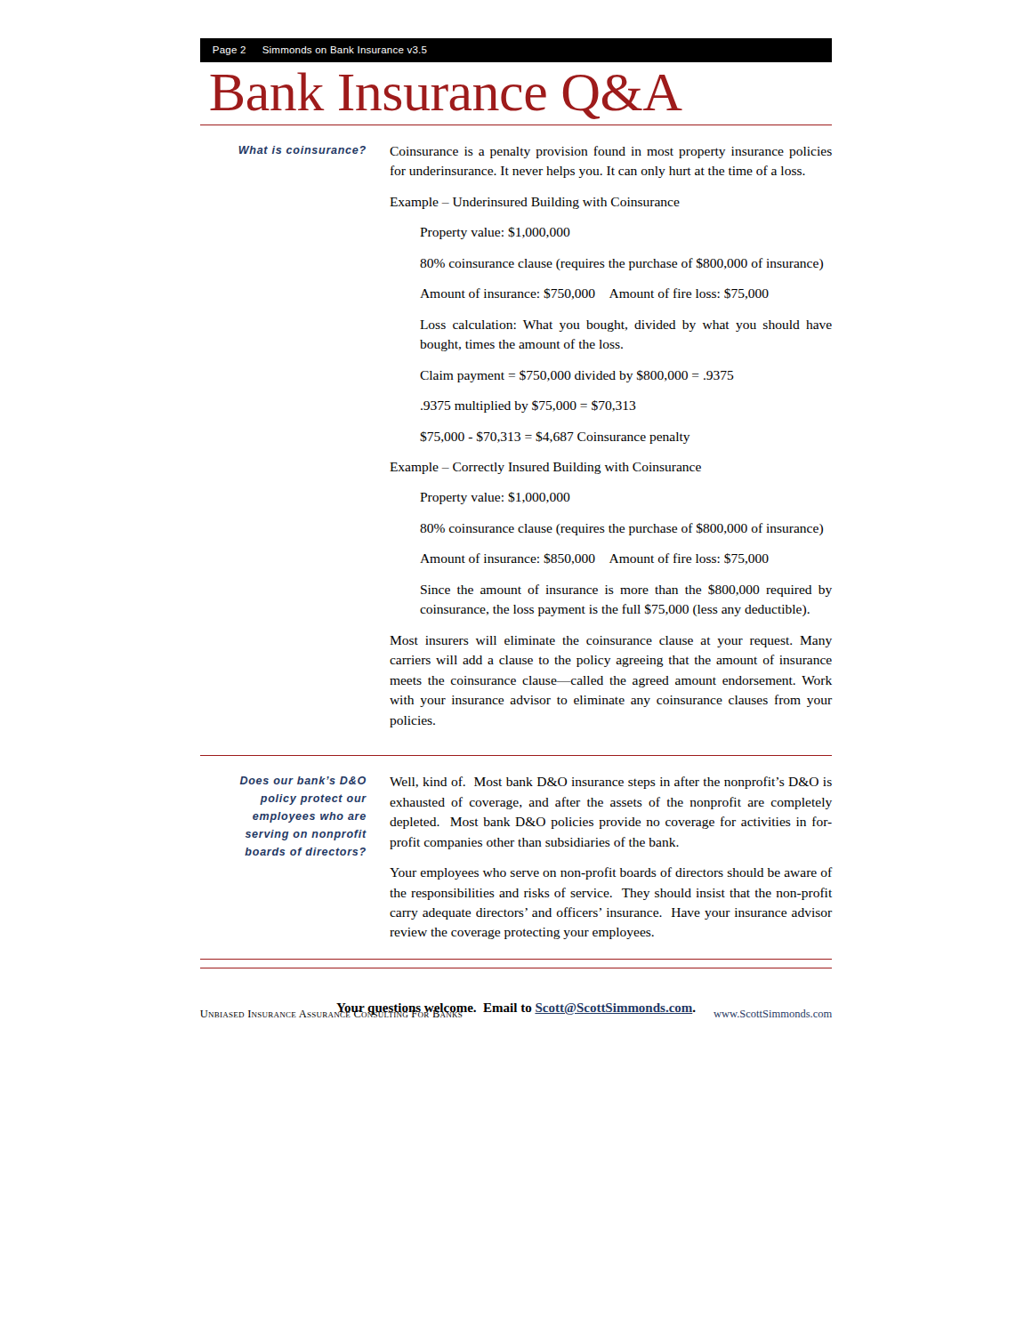Page 2 Simmonds on Bank Insurance v3.5
Bank Insurance Q&A
What is coinsurance?
Coinsurance is a penalty provision found in most property insurance policies for underinsurance. It never helps you. It can only hurt at the time of a loss.
Example – Underinsured Building with Coinsurance
Property value: $1,000,000
80% coinsurance clause (requires the purchase of $800,000 of insurance)
Amount of insurance: $750,000 Amount of fire loss: $75,000
Loss calculation: What you bought, divided by what you should have bought, times the amount of the loss.
Claim payment = $750,000 divided by $800,000 = .9375
.9375 multiplied by $75,000 = $70,313
$75,000 - $70,313 = $4,687 Coinsurance penalty
Example – Correctly Insured Building with Coinsurance
Property value: $1,000,000
80% coinsurance clause (requires the purchase of $800,000 of insurance)
Amount of insurance: $850,000 Amount of fire loss: $75,000
Since the amount of insurance is more than the $800,000 required by coinsurance, the loss payment is the full $75,000 (less any deductible).
Most insurers will eliminate the coinsurance clause at your request. Many carriers will add a clause to the policy agreeing that the amount of insurance meets the coinsurance clause—called the agreed amount endorsement. Work with your insurance advisor to eliminate any coinsurance clauses from your policies.
Does our bank’s D&O policy protect our employees who are serving on nonprofit boards of directors?
Well, kind of. Most bank D&O insurance steps in after the nonprofit’s D&O is exhausted of coverage, and after the assets of the nonprofit are completely depleted. Most bank D&O policies provide no coverage for activities in for-profit companies other than subsidiaries of the bank.
Your employees who serve on non-profit boards of directors should be aware of the responsibilities and risks of service. They should insist that the non-profit carry adequate directors’ and officers’ insurance. Have your insurance advisor review the coverage protecting your employees.
Your questions welcome. Email to Scott@ScottSimmonds.com.
Unbiased Insurance Assurance Consulting For Banks
www.ScottSimmonds.com